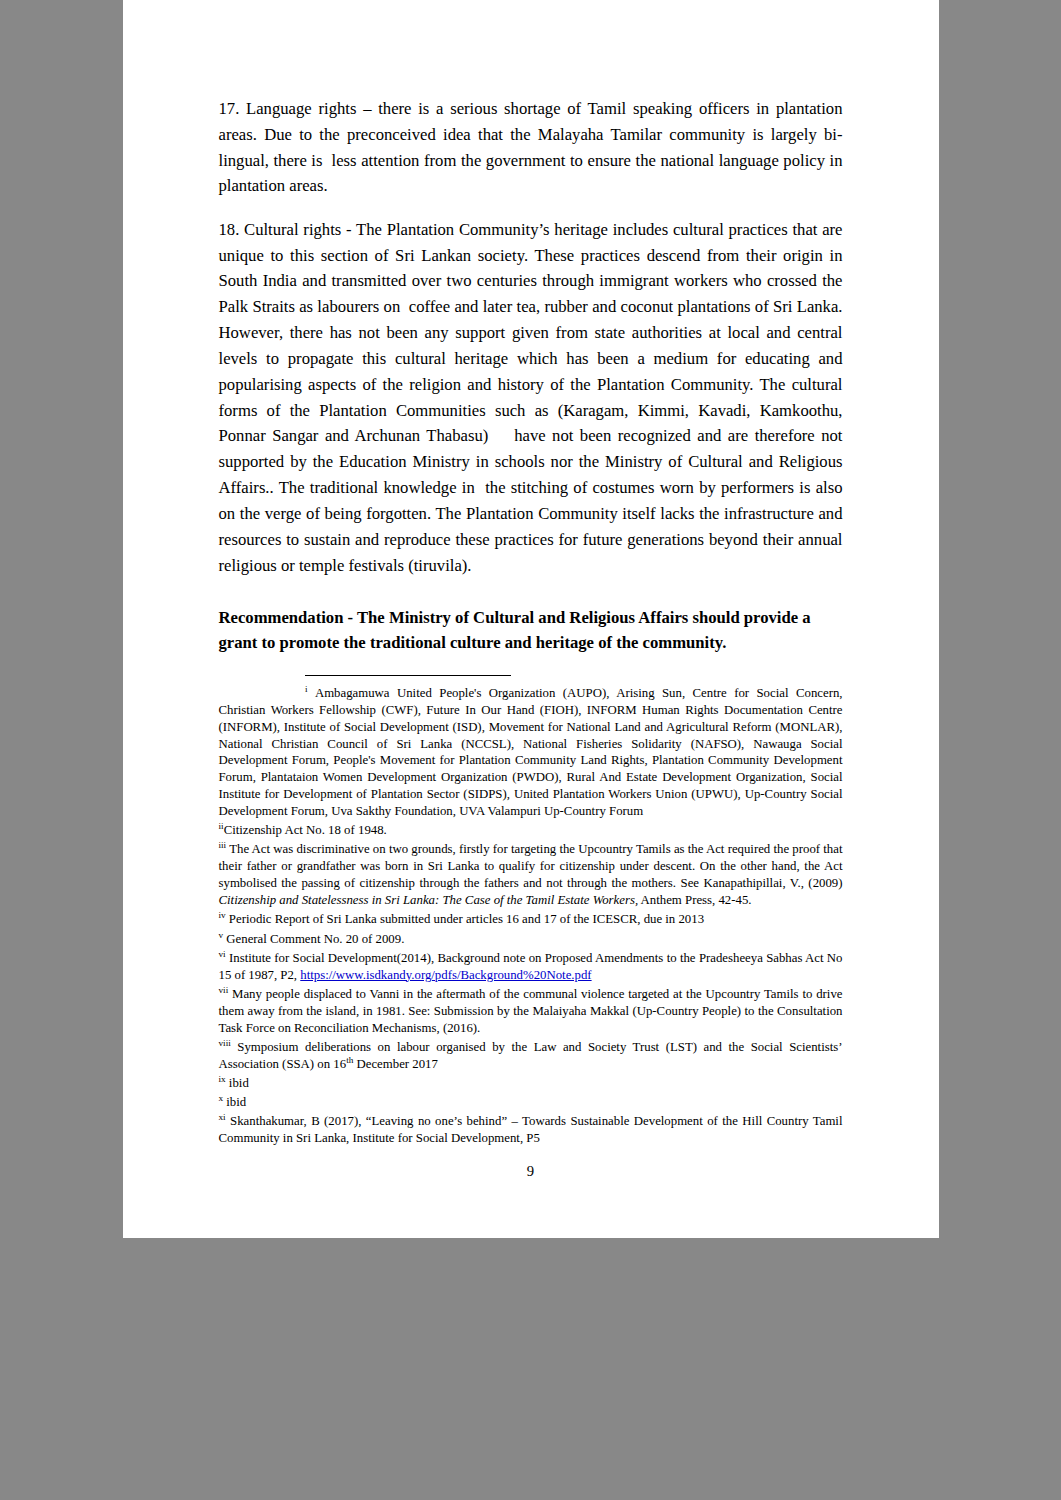17. Language rights – there is a serious shortage of Tamil speaking officers in plantation areas. Due to the preconceived idea that the Malayaha Tamilar community is largely bi-lingual, there is less attention from the government to ensure the national language policy in plantation areas.
18. Cultural rights - The Plantation Community’s heritage includes cultural practices that are unique to this section of Sri Lankan society. These practices descend from their origin in South India and transmitted over two centuries through immigrant workers who crossed the Palk Straits as labourers on coffee and later tea, rubber and coconut plantations of Sri Lanka. However, there has not been any support given from state authorities at local and central levels to propagate this cultural heritage which has been a medium for educating and popularising aspects of the religion and history of the Plantation Community. The cultural forms of the Plantation Communities such as (Karagam, Kimmi, Kavadi, Kamkoothu, Ponnar Sangar and Archunan Thabasu) have not been recognized and are therefore not supported by the Education Ministry in schools nor the Ministry of Cultural and Religious Affairs.. The traditional knowledge in the stitching of costumes worn by performers is also on the verge of being forgotten. The Plantation Community itself lacks the infrastructure and resources to sustain and reproduce these practices for future generations beyond their annual religious or temple festivals (tiruvila).
Recommendation - The Ministry of Cultural and Religious Affairs should provide a grant to promote the traditional culture and heritage of the community.
i Ambagamuwa United People's Organization (AUPO), Arising Sun, Centre for Social Concern, Christian Workers Fellowship (CWF), Future In Our Hand (FIOH), INFORM Human Rights Documentation Centre (INFORM), Institute of Social Development (ISD), Movement for National Land and Agricultural Reform (MONLAR), National Christian Council of Sri Lanka (NCCSL), National Fisheries Solidarity (NAFSO), Nawauga Social Development Forum, People's Movement for Plantation Community Land Rights, Plantation Community Development Forum, Plantataion Women Development Organization (PWDO), Rural And Estate Development Organization, Social Institute for Development of Plantation Sector (SIDPS), United Plantation Workers Union (UPWU), Up-Country Social Development Forum, Uva Sakthy Foundation, UVA Valampuri Up-Country Forum
iiCitizenship Act No. 18 of 1948.
iii The Act was discriminative on two grounds, firstly for targeting the Upcountry Tamils as the Act required the proof that their father or grandfather was born in Sri Lanka to qualify for citizenship under descent. On the other hand, the Act symbolised the passing of citizenship through the fathers and not through the mothers. See Kanapathipillai, V., (2009) Citizenship and Statelessness in Sri Lanka: The Case of the Tamil Estate Workers, Anthem Press, 42-45.
iv Periodic Report of Sri Lanka submitted under articles 16 and 17 of the ICESCR, due in 2013
v General Comment No. 20 of 2009.
vi Institute for Social Development(2014), Background note on Proposed Amendments to the Pradesheeya Sabhas Act No 15 of 1987, P2, https://www.isdkandy.org/pdfs/Background%20Note.pdf
vii Many people displaced to Vanni in the aftermath of the communal violence targeted at the Upcountry Tamils to drive them away from the island, in 1981. See: Submission by the Malaiyaha Makkal (Up-Country People) to the Consultation Task Force on Reconciliation Mechanisms, (2016).
viii Symposium deliberations on labour organised by the Law and Society Trust (LST) and the Social Scientists’ Association (SSA) on 16th December 2017
ix ibid
x ibid
xi Skanthakumar, B (2017), “Leaving no one’s behind” – Towards Sustainable Development of the Hill Country Tamil Community in Sri Lanka, Institute for Social Development, P5
9